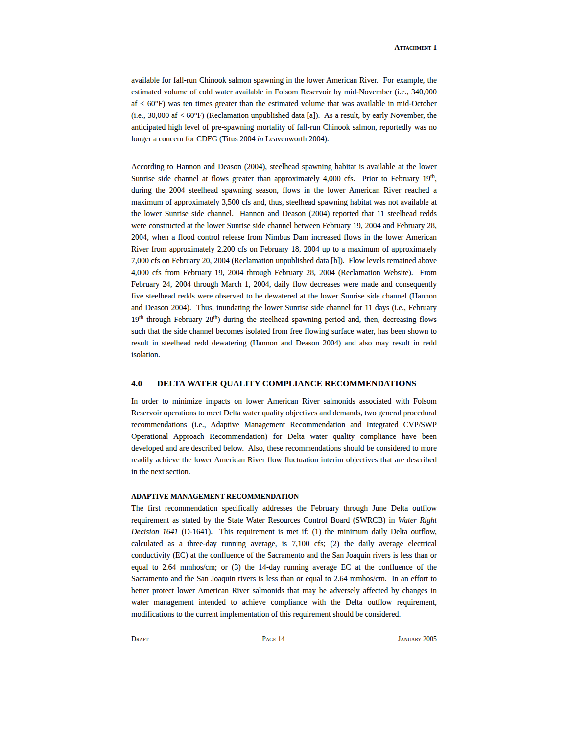Attachment 1
available for fall-run Chinook salmon spawning in the lower American River. For example, the estimated volume of cold water available in Folsom Reservoir by mid-November (i.e., 340,000 af < 60°F) was ten times greater than the estimated volume that was available in mid-October (i.e., 30,000 af < 60°F) (Reclamation unpublished data [a]). As a result, by early November, the anticipated high level of pre-spawning mortality of fall-run Chinook salmon, reportedly was no longer a concern for CDFG (Titus 2004 in Leavenworth 2004).
According to Hannon and Deason (2004), steelhead spawning habitat is available at the lower Sunrise side channel at flows greater than approximately 4,000 cfs. Prior to February 19th, during the 2004 steelhead spawning season, flows in the lower American River reached a maximum of approximately 3,500 cfs and, thus, steelhead spawning habitat was not available at the lower Sunrise side channel. Hannon and Deason (2004) reported that 11 steelhead redds were constructed at the lower Sunrise side channel between February 19, 2004 and February 28, 2004, when a flood control release from Nimbus Dam increased flows in the lower American River from approximately 2,200 cfs on February 18, 2004 up to a maximum of approximately 7,000 cfs on February 20, 2004 (Reclamation unpublished data [b]). Flow levels remained above 4,000 cfs from February 19, 2004 through February 28, 2004 (Reclamation Website). From February 24, 2004 through March 1, 2004, daily flow decreases were made and consequently five steelhead redds were observed to be dewatered at the lower Sunrise side channel (Hannon and Deason 2004). Thus, inundating the lower Sunrise side channel for 11 days (i.e., February 19th through February 28th) during the steelhead spawning period and, then, decreasing flows such that the side channel becomes isolated from free flowing surface water, has been shown to result in steelhead redd dewatering (Hannon and Deason 2004) and also may result in redd isolation.
4.0 Delta Water Quality Compliance Recommendations
In order to minimize impacts on lower American River salmonids associated with Folsom Reservoir operations to meet Delta water quality objectives and demands, two general procedural recommendations (i.e., Adaptive Management Recommendation and Integrated CVP/SWP Operational Approach Recommendation) for Delta water quality compliance have been developed and are described below. Also, these recommendations should be considered to more readily achieve the lower American River flow fluctuation interim objectives that are described in the next section.
Adaptive Management Recommendation
The first recommendation specifically addresses the February through June Delta outflow requirement as stated by the State Water Resources Control Board (SWRCB) in Water Right Decision 1641 (D-1641). This requirement is met if: (1) the minimum daily Delta outflow, calculated as a three-day running average, is 7,100 cfs; (2) the daily average electrical conductivity (EC) at the confluence of the Sacramento and the San Joaquin rivers is less than or equal to 2.64 mmhos/cm; or (3) the 14-day running average EC at the confluence of the Sacramento and the San Joaquin rivers is less than or equal to 2.64 mmhos/cm. In an effort to better protect lower American River salmonids that may be adversely affected by changes in water management intended to achieve compliance with the Delta outflow requirement, modifications to the current implementation of this requirement should be considered.
Draft
Page 14
January 2005